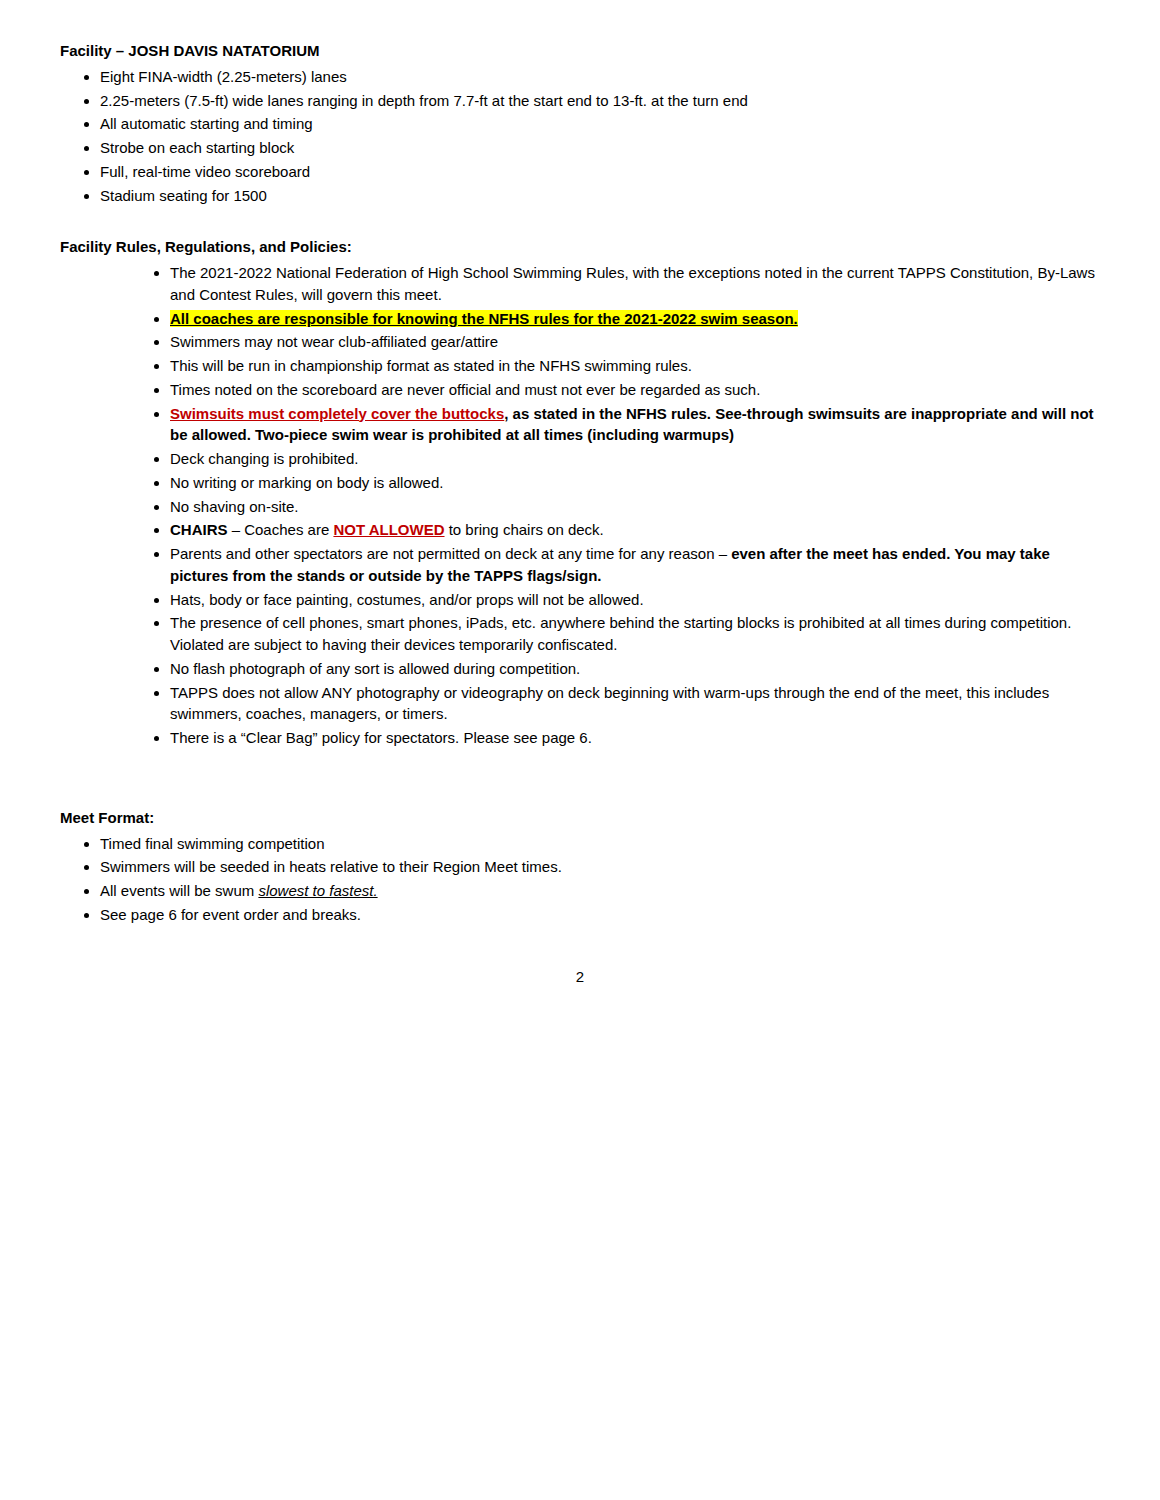Facility – JOSH DAVIS NATATORIUM
Eight FINA-width (2.25-meters) lanes
2.25-meters (7.5-ft) wide lanes ranging in depth from 7.7-ft at the start end to 13-ft. at the turn end
All automatic starting and timing
Strobe on each starting block
Full, real-time video scoreboard
Stadium seating for 1500
Facility Rules, Regulations, and Policies:
The 2021-2022 National Federation of High School Swimming Rules, with the exceptions noted in the current TAPPS Constitution, By-Laws and Contest Rules, will govern this meet.
All coaches are responsible for knowing the NFHS rules for the 2021-2022 swim season.
Swimmers may not wear club-affiliated gear/attire
This will be run in championship format as stated in the NFHS swimming rules.
Times noted on the scoreboard are never official and must not ever be regarded as such.
Swimsuits must completely cover the buttocks, as stated in the NFHS rules. See-through swimsuits are inappropriate and will not be allowed. Two-piece swim wear is prohibited at all times (including warmups)
Deck changing is prohibited.
No writing or marking on body is allowed.
No shaving on-site.
CHAIRS – Coaches are NOT ALLOWED to bring chairs on deck.
Parents and other spectators are not permitted on deck at any time for any reason – even after the meet has ended. You may take pictures from the stands or outside by the TAPPS flags/sign.
Hats, body or face painting, costumes, and/or props will not be allowed.
The presence of cell phones, smart phones, iPads, etc. anywhere behind the starting blocks is prohibited at all times during competition. Violated are subject to having their devices temporarily confiscated.
No flash photograph of any sort is allowed during competition.
TAPPS does not allow ANY photography or videography on deck beginning with warm-ups through the end of the meet, this includes swimmers, coaches, managers, or timers.
There is a “Clear Bag” policy for spectators. Please see page 6.
Meet Format:
Timed final swimming competition
Swimmers will be seeded in heats relative to their Region Meet times.
All events will be swum slowest to fastest.
See page 6 for event order and breaks.
2